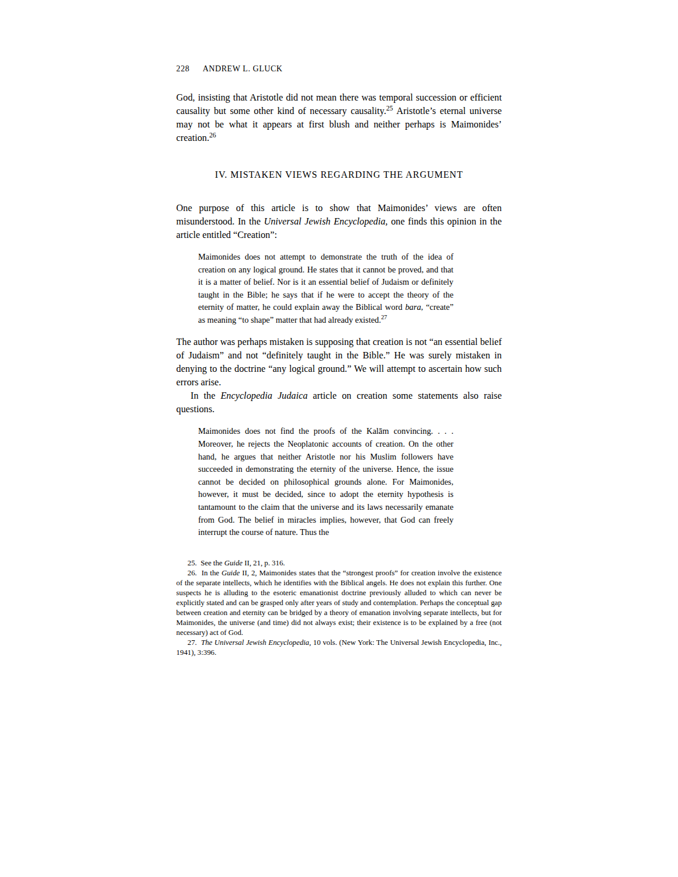228 ANDREW L. GLUCK
God, insisting that Aristotle did not mean there was temporal succession or efficient causality but some other kind of necessary causality.25 Aristotle’s eternal universe may not be what it appears at first blush and neither perhaps is Maimonides’ creation.26
IV. MISTAKEN VIEWS REGARDING THE ARGUMENT
One purpose of this article is to show that Maimonides’ views are often misunderstood. In the Universal Jewish Encyclopedia, one finds this opinion in the article entitled “Creation”:
Maimonides does not attempt to demonstrate the truth of the idea of creation on any logical ground. He states that it cannot be proved, and that it is a matter of belief. Nor is it an essential belief of Judaism or definitely taught in the Bible; he says that if he were to accept the theory of the eternity of matter, he could explain away the Biblical word bara, “create” as meaning “to shape” matter that had already existed.27
The author was perhaps mistaken is supposing that creation is not “an essential belief of Judaism” and not “definitely taught in the Bible.” He was surely mistaken in denying to the doctrine “any logical ground.” We will attempt to ascertain how such errors arise.
In the Encyclopedia Judaica article on creation some statements also raise questions.
Maimonides does not find the proofs of the Kalām convincing. . . . Moreover, he rejects the Neoplatonic accounts of creation. On the other hand, he argues that neither Aristotle nor his Muslim followers have succeeded in demonstrating the eternity of the universe. Hence, the issue cannot be decided on philosophical grounds alone. For Maimonides, however, it must be decided, since to adopt the eternity hypothesis is tantamount to the claim that the universe and its laws necessarily emanate from God. The belief in miracles implies, however, that God can freely interrupt the course of nature. Thus the
25. See the Guide II, 21, p. 316.
26. In the Guide II, 2, Maimonides states that the “strongest proofs” for creation involve the existence of the separate intellects, which he identifies with the Biblical angels. He does not explain this further. One suspects he is alluding to the esoteric emanationist doctrine previously alluded to which can never be explicitly stated and can be grasped only after years of study and contemplation. Perhaps the conceptual gap between creation and eternity can be bridged by a theory of emanation involving separate intellects, but for Maimonides, the universe (and time) did not always exist; their existence is to be explained by a free (not necessary) act of God.
27. The Universal Jewish Encyclopedia, 10 vols. (New York: The Universal Jewish Encyclopedia, Inc., 1941), 3:396.